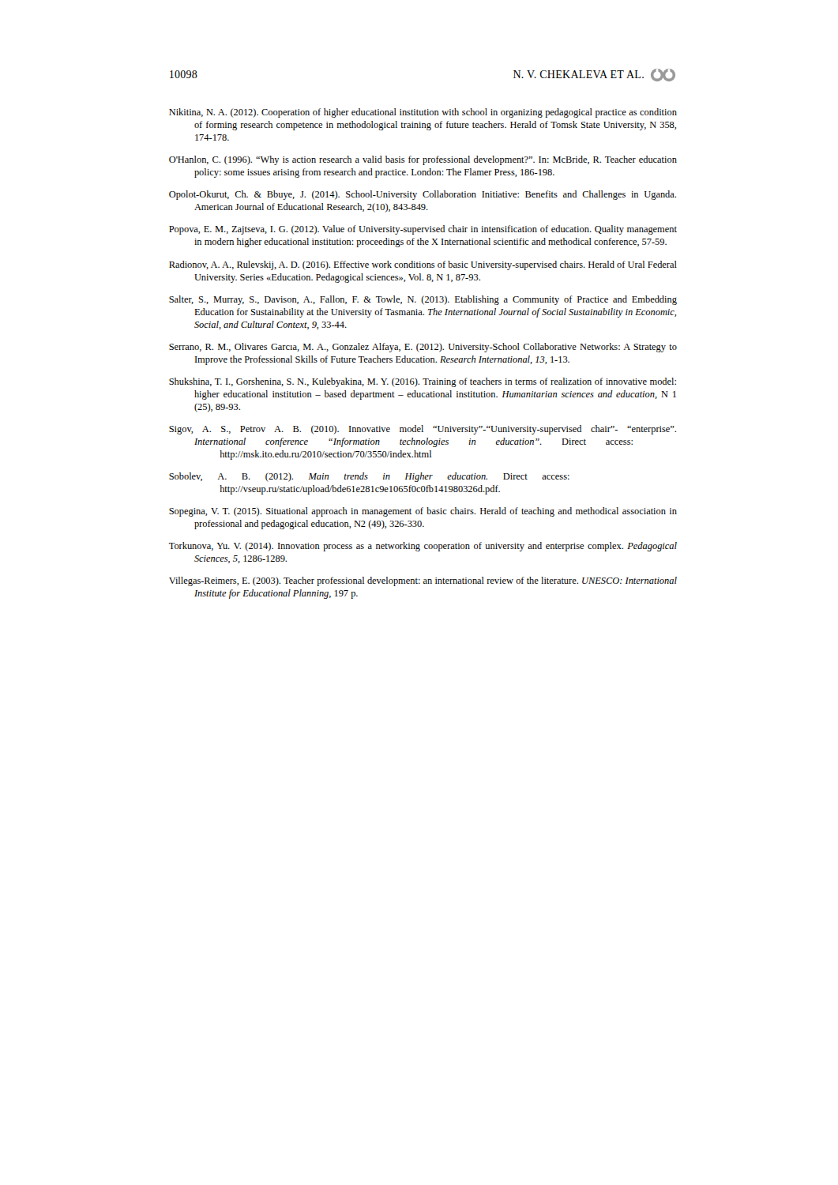10098 N. V. CHEKALEVA ET AL.
Nikitina, N. A. (2012). Cooperation of higher educational institution with school in organizing pedagogical practice as condition of forming research competence in methodological training of future teachers. Herald of Tomsk State University, N 358, 174-178.
O'Hanlon, C. (1996). “Why is action research a valid basis for professional development?”. In: McBride, R. Teacher education policy: some issues arising from research and practice. London: The Flamer Press, 186-198.
Opolot-Okurut, Ch. & Bbuye, J. (2014). School-University Collaboration Initiative: Benefits and Challenges in Uganda. American Journal of Educational Research, 2(10), 843-849.
Popova, E. M., Zajtseva, I. G. (2012). Value of University-supervised chair in intensification of education. Quality management in modern higher educational institution: proceedings of the X International scientific and methodical conference, 57-59.
Radionov, A. A., Rulevskij, A. D. (2016). Effective work conditions of basic University-supervised chairs. Herald of Ural Federal University. Series «Education. Pedagogical sciences», Vol. 8, N 1, 87-93.
Salter, S., Murray, S., Davison, A., Fallon, F. & Towle, N. (2013). Etablishing a Community of Practice and Embedding Education for Sustainability at the University of Tasmania. The International Journal of Social Sustainability in Economic, Social, and Cultural Context, 9, 33-44.
Serrano, R. M., Olivares Garcıa, M. A., Gonzalez Alfaya, E. (2012). University-School Collaborative Networks: A Strategy to Improve the Professional Skills of Future Teachers Education. Research International, 13, 1-13.
Shukshina, T. I., Gorshenina, S. N., Kulebyakina, M. Y. (2016). Training of teachers in terms of realization of innovative model: higher educational institution – based department – educational institution. Humanitarian sciences and education, N 1 (25), 89-93.
Sigov, A. S., Petrov A. B. (2010). Innovative model “University”-“Uuniversity-supervised chair”- “enterprise”. International conference “Information technologies in education”. Direct access: http://msk.ito.edu.ru/2010/section/70/3550/index.html
Sobolev, A. B. (2012). Main trends in Higher education. Direct access: http://vseup.ru/static/upload/bde61e281c9e1065f0c0fb141980326d.pdf.
Sopegina, V. T. (2015). Situational approach in management of basic chairs. Herald of teaching and methodical association in professional and pedagogical education, N2 (49), 326-330.
Torkunova, Yu. V. (2014). Innovation process as a networking cooperation of university and enterprise complex. Pedagogical Sciences, 5, 1286-1289.
Villegas-Reimers, E. (2003). Teacher professional development: an international review of the literature. UNESCO: International Institute for Educational Planning, 197 p.